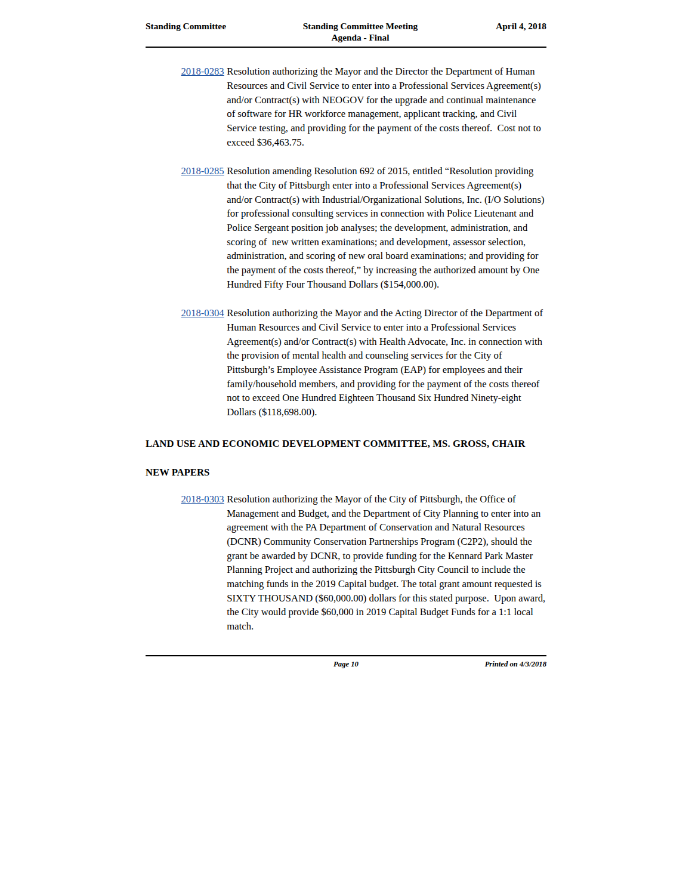Standing Committee
Standing Committee Meeting
Agenda - Final
April 4, 2018
2018-0283
Resolution authorizing the Mayor and the Director the Department of Human Resources and Civil Service to enter into a Professional Services Agreement(s) and/or Contract(s) with NEOGOV for the upgrade and continual maintenance of software for HR workforce management, applicant tracking, and Civil Service testing, and providing for the payment of the costs thereof. Cost not to exceed $36,463.75.
2018-0285
Resolution amending Resolution 692 of 2015, entitled “Resolution providing that the City of Pittsburgh enter into a Professional Services Agreement(s) and/or Contract(s) with Industrial/Organizational Solutions, Inc. (I/O Solutions) for professional consulting services in connection with Police Lieutenant and Police Sergeant position job analyses; the development, administration, and scoring of new written examinations; and development, assessor selection, administration, and scoring of new oral board examinations; and providing for the payment of the costs thereof,” by increasing the authorized amount by One Hundred Fifty Four Thousand Dollars ($154,000.00).
2018-0304
Resolution authorizing the Mayor and the Acting Director of the Department of Human Resources and Civil Service to enter into a Professional Services Agreement(s) and/or Contract(s) with Health Advocate, Inc. in connection with the provision of mental health and counseling services for the City of Pittsburgh’s Employee Assistance Program (EAP) for employees and their family/household members, and providing for the payment of the costs thereof not to exceed One Hundred Eighteen Thousand Six Hundred Ninety-eight Dollars ($118,698.00).
LAND USE AND ECONOMIC DEVELOPMENT COMMITTEE, MS. GROSS, CHAIR
NEW PAPERS
2018-0303
Resolution authorizing the Mayor of the City of Pittsburgh, the Office of Management and Budget, and the Department of City Planning to enter into an agreement with the PA Department of Conservation and Natural Resources (DCNR) Community Conservation Partnerships Program (C2P2), should the grant be awarded by DCNR, to provide funding for the Kennard Park Master Planning Project and authorizing the Pittsburgh City Council to include the matching funds in the 2019 Capital budget. The total grant amount requested is SIXTY THOUSAND ($60,000.00) dollars for this stated purpose. Upon award, the City would provide $60,000 in 2019 Capital Budget Funds for a 1:1 local match.
Page 10
Printed on 4/3/2018